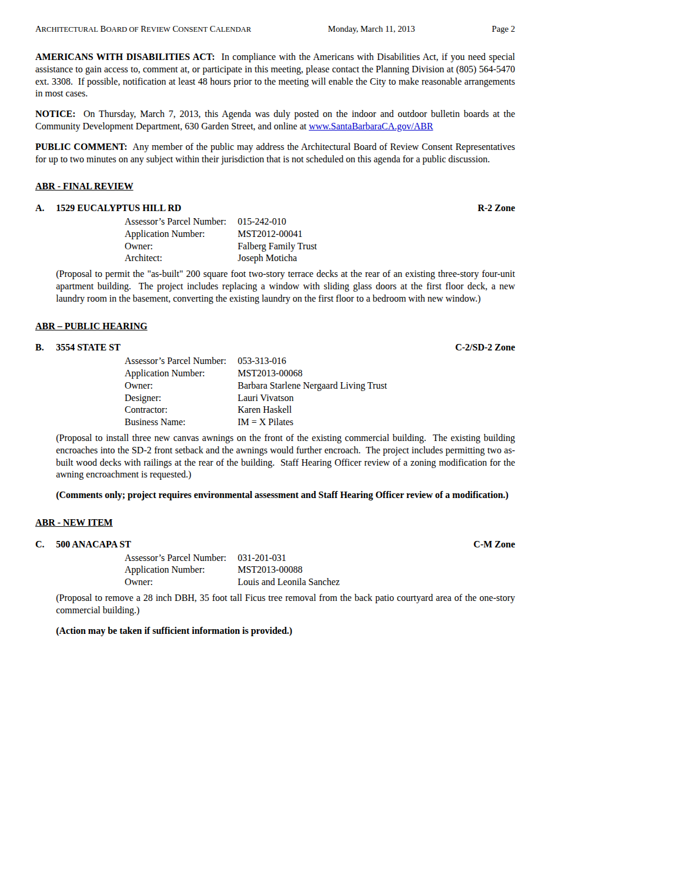ARCHITECTURAL BOARD OF REVIEW CONSENT CALENDAR
Monday, March 11, 2013
Page 2
AMERICANS WITH DISABILITIES ACT: In compliance with the Americans with Disabilities Act, if you need special assistance to gain access to, comment at, or participate in this meeting, please contact the Planning Division at (805) 564-5470 ext. 3308. If possible, notification at least 48 hours prior to the meeting will enable the City to make reasonable arrangements in most cases.
NOTICE: On Thursday, March 7, 2013, this Agenda was duly posted on the indoor and outdoor bulletin boards at the Community Development Department, 630 Garden Street, and online at www.SantaBarbaraCA.gov/ABR
PUBLIC COMMENT: Any member of the public may address the Architectural Board of Review Consent Representatives for up to two minutes on any subject within their jurisdiction that is not scheduled on this agenda for a public discussion.
ABR - FINAL REVIEW
A. 1529 EUCALYPTUS HILL RD R-2 Zone
| Assessor’s Parcel Number: | 015-242-010 |
| Application Number: | MST2012-00041 |
| Owner: | Falberg Family Trust |
| Architect: | Joseph Moticha |
(Proposal to permit the "as-built" 200 square foot two-story terrace decks at the rear of an existing three-story four-unit apartment building. The project includes replacing a window with sliding glass doors at the first floor deck, a new laundry room in the basement, converting the existing laundry on the first floor to a bedroom with new window.)
ABR – PUBLIC HEARING
B. 3554 STATE ST C-2/SD-2 Zone
| Assessor’s Parcel Number: | 053-313-016 |
| Application Number: | MST2013-00068 |
| Owner: | Barbara Starlene Nergaard Living Trust |
| Designer: | Lauri Vivatson |
| Contractor: | Karen Haskell |
| Business Name: | IM = X Pilates |
(Proposal to install three new canvas awnings on the front of the existing commercial building. The existing building encroaches into the SD-2 front setback and the awnings would further encroach. The project includes permitting two as-built wood decks with railings at the rear of the building. Staff Hearing Officer review of a zoning modification for the awning encroachment is requested.)
(Comments only; project requires environmental assessment and Staff Hearing Officer review of a modification.)
ABR - NEW ITEM
C. 500 ANACAPA ST C-M Zone
| Assessor’s Parcel Number: | 031-201-031 |
| Application Number: | MST2013-00088 |
| Owner: | Louis and Leonila Sanchez |
(Proposal to remove a 28 inch DBH, 35 foot tall Ficus tree removal from the back patio courtyard area of the one-story commercial building.)
(Action may be taken if sufficient information is provided.)